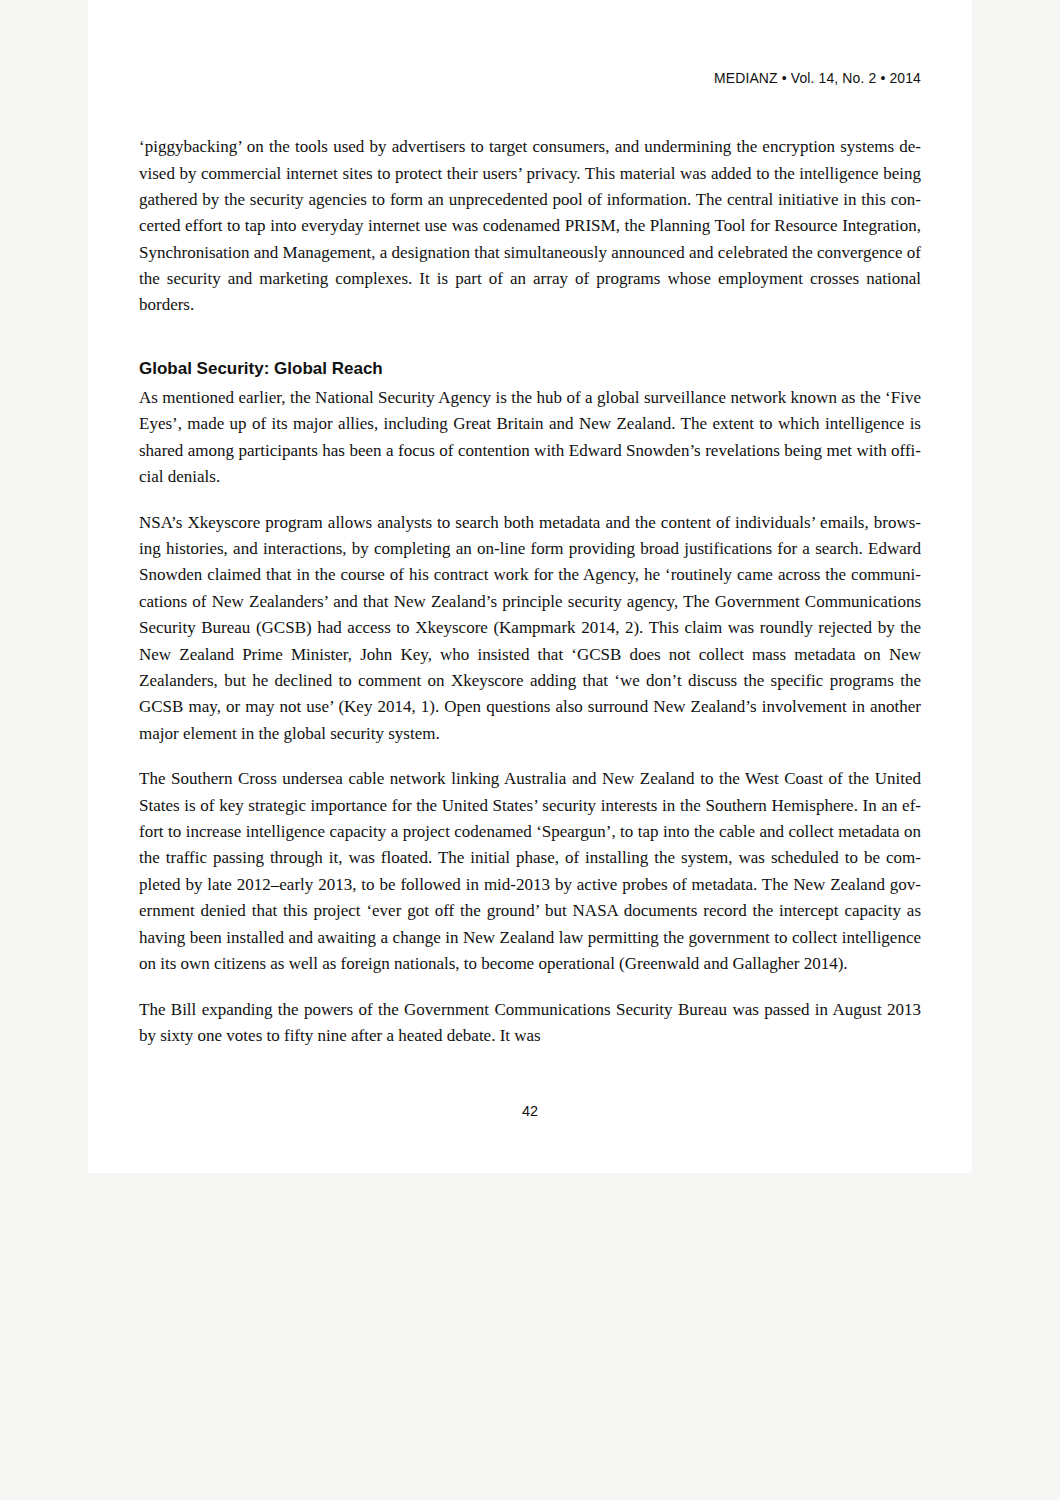MEDIANZ • Vol. 14, No. 2 • 2014
‘piggybacking’ on the tools used by advertisers to target consumers, and undermining the encryption systems devised by commercial internet sites to protect their users’ privacy. This material was added to the intelligence being gathered by the security agencies to form an unprecedented pool of information. The central initiative in this concerted effort to tap into everyday internet use was codenamed PRISM, the Planning Tool for Resource Integration, Synchronisation and Management, a designation that simultaneously announced and celebrated the convergence of the security and marketing complexes. It is part of an array of programs whose employment crosses national borders.
Global Security: Global Reach
As mentioned earlier, the National Security Agency is the hub of a global surveillance network known as the ‘Five Eyes’, made up of its major allies, including Great Britain and New Zealand. The extent to which intelligence is shared among participants has been a focus of contention with Edward Snowden’s revelations being met with official denials.
NSA’s Xkeyscore program allows analysts to search both metadata and the content of individuals’ emails, browsing histories, and interactions, by completing an on-line form providing broad justifications for a search. Edward Snowden claimed that in the course of his contract work for the Agency, he ‘routinely came across the communications of New Zealanders’ and that New Zealand’s principle security agency, The Government Communications Security Bureau (GCSB) had access to Xkeyscore (Kampmark 2014, 2). This claim was roundly rejected by the New Zealand Prime Minister, John Key, who insisted that ‘GCSB does not collect mass metadata on New Zealanders, but he declined to comment on Xkeyscore adding that ‘we don’t discuss the specific programs the GCSB may, or may not use’ (Key 2014, 1). Open questions also surround New Zealand’s involvement in another major element in the global security system.
The Southern Cross undersea cable network linking Australia and New Zealand to the West Coast of the United States is of key strategic importance for the United States’ security interests in the Southern Hemisphere. In an effort to increase intelligence capacity a project codenamed ‘Speargun’, to tap into the cable and collect metadata on the traffic passing through it, was floated. The initial phase, of installing the system, was scheduled to be completed by late 2012–early 2013, to be followed in mid-2013 by active probes of metadata. The New Zealand government denied that this project ‘ever got off the ground’ but NASA documents record the intercept capacity as having been installed and awaiting a change in New Zealand law permitting the government to collect intelligence on its own citizens as well as foreign nationals, to become operational (Greenwald and Gallagher 2014).
The Bill expanding the powers of the Government Communications Security Bureau was passed in August 2013 by sixty one votes to fifty nine after a heated debate. It was
42